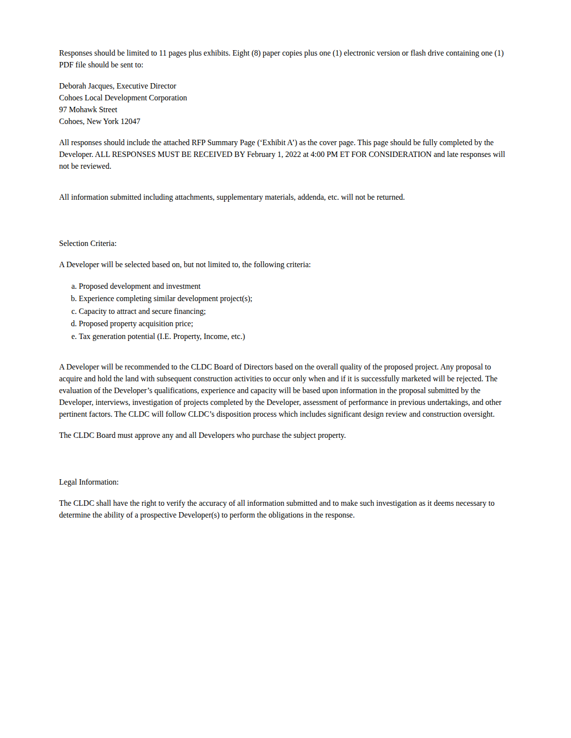Responses should be limited to 11 pages plus exhibits. Eight (8) paper copies plus one (1) electronic version or flash drive containing one (1) PDF file should be sent to:
Deborah Jacques, Executive Director
Cohoes Local Development Corporation
97 Mohawk Street
Cohoes, New York 12047
All responses should include the attached RFP Summary Page (‘Exhibit A’) as the cover page. This page should be fully completed by the Developer. ALL RESPONSES MUST BE RECEIVED BY February 1, 2022 at 4:00 PM ET FOR CONSIDERATION and late responses will not be reviewed.
All information submitted including attachments, supplementary materials, addenda, etc. will not be returned.
Selection Criteria:
A Developer will be selected based on, but not limited to, the following criteria:
Proposed development and investment
Experience completing similar development project(s);
Capacity to attract and secure financing;
Proposed property acquisition price;
Tax generation potential (I.E. Property, Income, etc.)
A Developer will be recommended to the CLDC Board of Directors based on the overall quality of the proposed project. Any proposal to acquire and hold the land with subsequent construction activities to occur only when and if it is successfully marketed will be rejected. The evaluation of the Developer’s qualifications, experience and capacity will be based upon information in the proposal submitted by the Developer, interviews, investigation of projects completed by the Developer, assessment of performance in previous undertakings, and other pertinent factors. The CLDC will follow CLDC’s disposition process which includes significant design review and construction oversight.
The CLDC Board must approve any and all Developers who purchase the subject property.
Legal Information:
The CLDC shall have the right to verify the accuracy of all information submitted and to make such investigation as it deems necessary to determine the ability of a prospective Developer(s) to perform the obligations in the response.